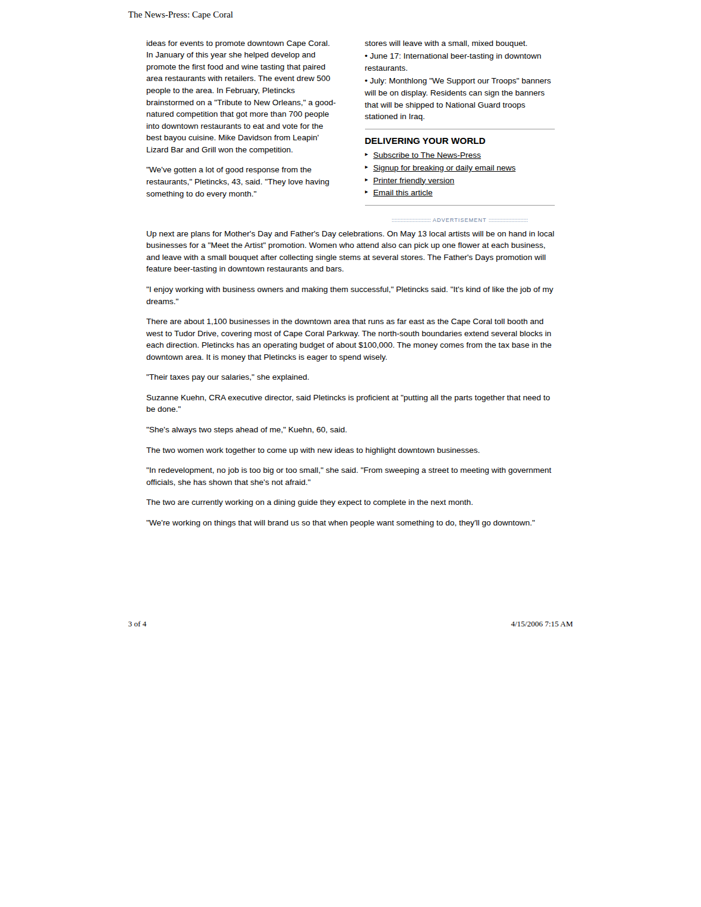The News-Press: Cape Coral
ideas for events to promote downtown Cape Coral. In January of this year she helped develop and promote the first food and wine tasting that paired area restaurants with retailers. The event drew 500 people to the area. In February, Pletincks brainstormed on a "Tribute to New Orleans," a good-natured competition that got more than 700 people into downtown restaurants to eat and vote for the best bayou cuisine. Mike Davidson from Leapin' Lizard Bar and Grill won the competition.
"We've gotten a lot of good response from the restaurants," Pletincks, 43, said. "They love having something to do every month."
stores will leave with a small, mixed bouquet.
• June 17: International beer-tasting in downtown restaurants.
• July: Monthlong "We Support our Troops" banners will be on display. Residents can sign the banners that will be shipped to National Guard troops stationed in Iraq.
DELIVERING YOUR WORLD
Subscribe to The News-Press
Signup for breaking or daily email news
Printer friendly version
Email this article
:::::::::::::::::::::::::: ADVERTISEMENT ::::::::::::::::::::::::::
Up next are plans for Mother's Day and Father's Day celebrations. On May 13 local artists will be on hand in local businesses for a "Meet the Artist" promotion. Women who attend also can pick up one flower at each business, and leave with a small bouquet after collecting single stems at several stores. The Father's Days promotion will feature beer-tasting in downtown restaurants and bars.
"I enjoy working with business owners and making them successful," Pletincks said. "It's kind of like the job of my dreams."
There are about 1,100 businesses in the downtown area that runs as far east as the Cape Coral toll booth and west to Tudor Drive, covering most of Cape Coral Parkway. The north-south boundaries extend several blocks in each direction. Pletincks has an operating budget of about $100,000. The money comes from the tax base in the downtown area. It is money that Pletincks is eager to spend wisely.
"Their taxes pay our salaries," she explained.
Suzanne Kuehn, CRA executive director, said Pletincks is proficient at "putting all the parts together that need to be done."
"She's always two steps ahead of me," Kuehn, 60, said.
The two women work together to come up with new ideas to highlight downtown businesses.
"In redevelopment, no job is too big or too small," she said. "From sweeping a street to meeting with government officials, she has shown that she's not afraid."
The two are currently working on a dining guide they expect to complete in the next month.
"We're working on things that will brand us so that when people want something to do, they'll go downtown."
3 of 4
4/15/2006 7:15 AM